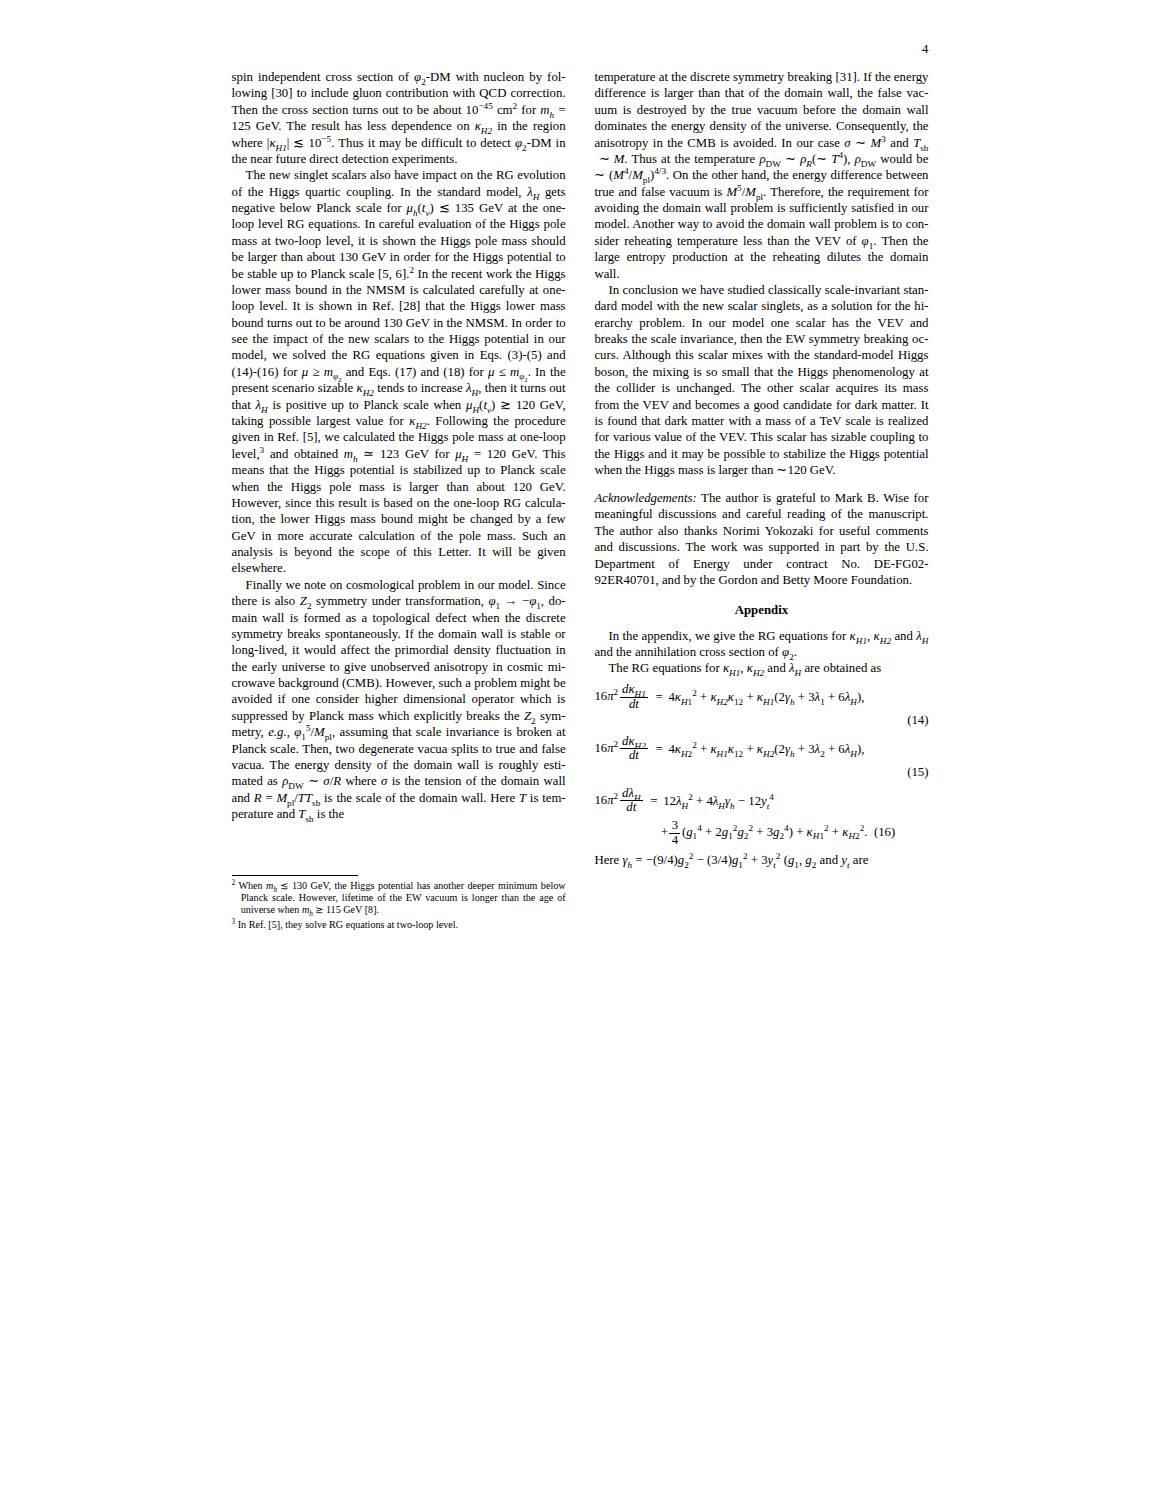4
spin independent cross section of φ2-DM with nucleon by following [30] to include gluon contribution with QCD correction. Then the cross section turns out to be about 10−45 cm2 for mh = 125 GeV. The result has less dependence on κH2 in the region where |κH1| ≲ 10−5. Thus it may be difficult to detect φ2-DM in the near future direct detection experiments.
The new singlet scalars also have impact on the RG evolution of the Higgs quartic coupling. In the standard model, λH gets negative below Planck scale for μh(tv) ≲ 135 GeV at the one-loop level RG equations. In careful evaluation of the Higgs pole mass at two-loop level, it is shown the Higgs pole mass should be larger than about 130 GeV in order for the Higgs potential to be stable up to Planck scale [5, 6].2 In the recent work the Higgs lower mass bound in the NMSM is calculated carefully at one-loop level. It is shown in Ref. [28] that the Higgs lower mass bound turns out to be around 130 GeV in the NMSM. In order to see the impact of the new scalars to the Higgs potential in our model, we solved the RG equations given in Eqs. (3)-(5) and (14)-(16) for μ ≥ mφ2 and Eqs. (17) and (18) for μ ≤ mφ2. In the present scenario sizable κH2 tends to increase λH, then it turns out that λH is positive up to Planck scale when μH(tv) ≳ 120 GeV, taking possible largest value for κH2. Following the procedure given in Ref. [5], we calculated the Higgs pole mass at one-loop level,3 and obtained mh ≃ 123 GeV for μH = 120 GeV. This means that the Higgs potential is stabilized up to Planck scale when the Higgs pole mass is larger than about 120 GeV. However, since this result is based on the one-loop RG calculation, the lower Higgs mass bound might be changed by a few GeV in more accurate calculation of the pole mass. Such an analysis is beyond the scope of this Letter. It will be given elsewhere.
Finally we note on cosmological problem in our model. Since there is also Z2 symmetry under transformation, φ1 → −φ1, domain wall is formed as a topological defect when the discrete symmetry breaks spontaneously. If the domain wall is stable or long-lived, it would affect the primordial density fluctuation in the early universe to give unobserved anisotropy in cosmic microwave background (CMB). However, such a problem might be avoided if one consider higher dimensional operator which is suppressed by Planck mass which explicitly breaks the Z2 symmetry, e.g., φ15/Mpl, assuming that scale invariance is broken at Planck scale. Then, two degenerate vacua splits to true and false vacua. The energy density of the domain wall is roughly estimated as ρDW ∼ σ/R where σ is the tension of the domain wall and R = Mpl/TTsb is the scale of the domain wall. Here T is temperature and Tsb is the
2 When mh ≲ 130 GeV, the Higgs potential has another deeper minimum below Planck scale. However, lifetime of the EW vacuum is longer than the age of universe when mh ≳ 115 GeV [8].
3 In Ref. [5], they solve RG equations at two-loop level.
temperature at the discrete symmetry breaking [31]. If the energy difference is larger than that of the domain wall, the false vacuum is destroyed by the true vacuum before the domain wall dominates the energy density of the universe. Consequently, the anisotropy in the CMB is avoided. In our case σ ∼ M3 and Tsb ∼ M. Thus at the temperature ρDW ∼ ρR(∼ T4), ρDW would be ∼ (M4/Mpl)4/3. On the other hand, the energy difference between true and false vacuum is M5/Mpl. Therefore, the requirement for avoiding the domain wall problem is sufficiently satisfied in our model. Another way to avoid the domain wall problem is to consider reheating temperature less than the VEV of φ1. Then the large entropy production at the reheating dilutes the domain wall.
In conclusion we have studied classically scale-invariant standard model with the new scalar singlets, as a solution for the hierarchy problem. In our model one scalar has the VEV and breaks the scale invariance, then the EW symmetry breaking occurs. Although this scalar mixes with the standard-model Higgs boson, the mixing is so small that the Higgs phenomenology at the collider is unchanged. The other scalar acquires its mass from the VEV and becomes a good candidate for dark matter. It is found that dark matter with a mass of a TeV scale is realized for various value of the VEV. This scalar has sizable coupling to the Higgs and it may be possible to stabilize the Higgs potential when the Higgs mass is larger than ∼120 GeV.
Acknowledgements: The author is grateful to Mark B. Wise for meaningful discussions and careful reading of the manuscript. The author also thanks Norimi Yokozaki for useful comments and discussions. The work was supported in part by the U.S. Department of Energy under contract No. DE-FG02-92ER40701, and by the Gordon and Betty Moore Foundation.
Appendix
In the appendix, we give the RG equations for κH1, κH2 and λH and the annihilation cross section of φ2.
The RG equations for κH1, κH2 and λH are obtained as
16π2dκH1 dt = 4κH12 + κH2 κ12 + κH1(2γh + 3λ1 + 6λH),
(14)
16π2dκH2 dt = 4κH22 + κH1 κ12 + κH2(2γh + 3λ2 + 6λH),
(15)
16π2dλH dt = 12λH2 + 4λH γh − 12yt4
+34(g14 + 2g12g22 + 3g24) + κH12 + κH22. (16)
Here γh = −(9/4)g22 − (3/4)g12 + 3yt2 (g1, g2 and yt are